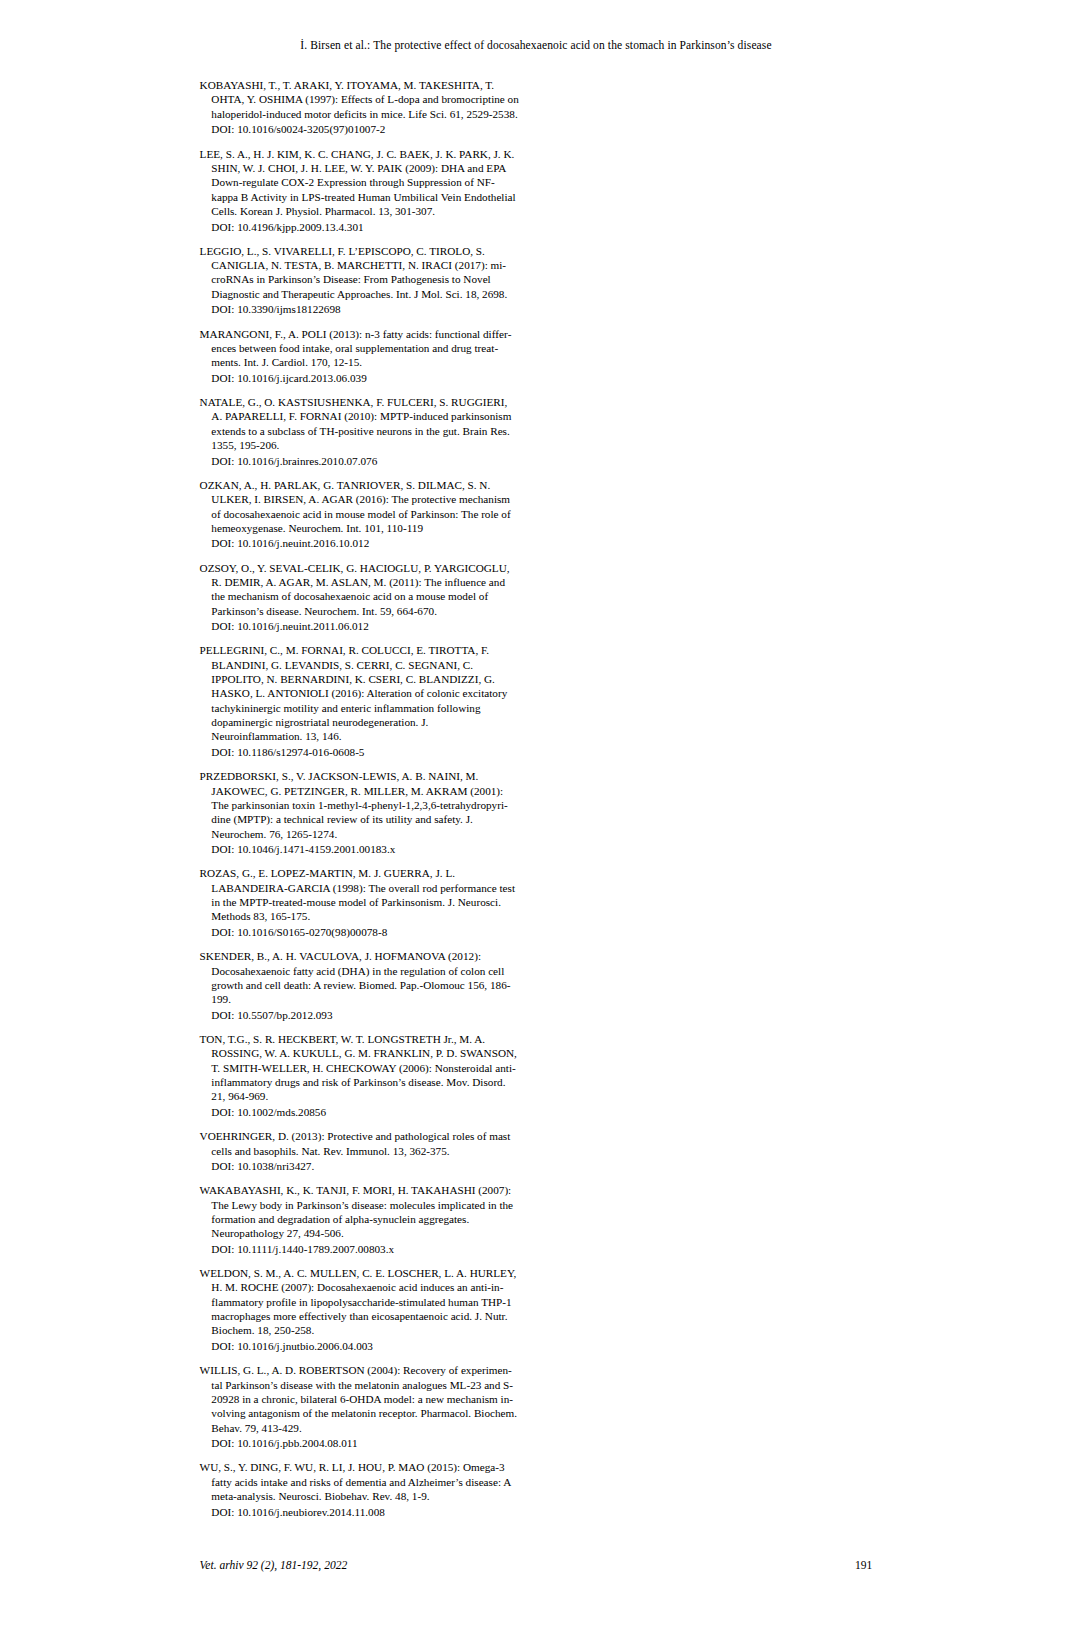İ. Birsen et al.: The protective effect of docosahexaenoic acid on the stomach in Parkinson’s disease
KOBAYASHI, T., T. ARAKI, Y. ITOYAMA, M. TAKESHITA, T. OHTA, Y. OSHIMA (1997): Effects of L-dopa and bromocriptine on haloperidol-induced motor deficits in mice. Life Sci. 61, 2529-2538. DOI: 10.1016/s0024-3205(97)01007-2
LEE, S. A., H. J. KIM, K. C. CHANG, J. C. BAEK, J. K. PARK, J. K. SHIN, W. J. CHOI, J. H. LEE, W. Y. PAIK (2009): DHA and EPA Down-regulate COX-2 Expression through Suppression of NF-kappa B Activity in LPS-treated Human Umbilical Vein Endothelial Cells. Korean J. Physiol. Pharmacol. 13, 301-307. DOI: 10.4196/kjpp.2009.13.4.301
LEGGIO, L., S. VIVARELLI, F. L’EPISCOPO, C. TIROLO, S. CANIGLIA, N. TESTA, B. MARCHETTI, N. IRACI (2017): microRNAs in Parkinson’s Disease: From Pathogenesis to Novel Diagnostic and Therapeutic Approaches. Int. J Mol. Sci. 18, 2698. DOI: 10.3390/ijms18122698
MARANGONI, F., A. POLI (2013): n-3 fatty acids: functional differences between food intake, oral supplementation and drug treatments. Int. J. Cardiol. 170, 12-15. DOI: 10.1016/j.ijcard.2013.06.039
NATALE, G., O. KASTSIUSHENKA, F. FULCERI, S. RUGGIERI, A. PAPARELLI, F. FORNAI (2010): MPTP-induced parkinsonism extends to a subclass of TH-positive neurons in the gut. Brain Res. 1355, 195-206. DOI: 10.1016/j.brainres.2010.07.076
OZKAN, A., H. PARLAK, G. TANRIOVER, S. DILMAC, S. N. ULKER, I. BIRSEN, A. AGAR (2016): The protective mechanism of docosahexaenoic acid in mouse model of Parkinson: The role of hemeoxygenase. Neurochem. Int. 101, 110-119 DOI: 10.1016/j.neuint.2016.10.012
OZSOY, O., Y. SEVAL-CELIK, G. HACIOGLU, P. YARGICOGLU, R. DEMIR, A. AGAR, M. ASLAN, M. (2011): The influence and the mechanism of docosahexaenoic acid on a mouse model of Parkinson’s disease. Neurochem. Int. 59, 664-670. DOI: 10.1016/j.neuint.2011.06.012
PELLEGRINI, C., M. FORNAI, R. COLUCCI, E. TIROTTA, F. BLANDINI, G. LEVANDIS, S. CERRI, C. SEGNANI, C. IPPOLITO, N. BERNARDINI, K. CSERI, C. BLANDIZZI, G. HASKO, L. ANTONIOLI (2016): Alteration of colonic excitatory tachykininergic motility and enteric inflammation following dopaminergic nigrostriatal neurodegeneration. J. Neuroinflammation. 13, 146. DOI: 10.1186/s12974-016-0608-5
PRZEDBORSKI, S., V. JACKSON-LEWIS, A. B. NAINI, M. JAKOWEC, G. PETZINGER, R. MILLER, M. AKRAM (2001): The parkinsonian toxin 1-methyl-4-phenyl-1,2,3,6-tetrahydropyridine (MPTP): a technical review of its utility and safety. J. Neurochem. 76, 1265-1274. DOI: 10.1046/j.1471-4159.2001.00183.x
ROZAS, G., E. LOPEZ-MARTIN, M. J. GUERRA, J. L. LABANDEIRA-GARCIA (1998): The overall rod performance test in the MPTP-treated-mouse model of Parkinsonism. J. Neurosci. Methods 83, 165-175. DOI: 10.1016/S0165-0270(98)00078-8
SKENDER, B., A. H. VACULOVA, J. HOFMANOVA (2012): Docosahexaenoic fatty acid (DHA) in the regulation of colon cell growth and cell death: A review. Biomed. Pap.-Olomouc 156, 186-199. DOI: 10.5507/bp.2012.093
TON, T.G., S. R. HECKBERT, W. T. LONGSTRETH Jr., M. A. ROSSING, W. A. KUKULL, G. M. FRANKLIN, P. D. SWANSON, T. SMITH-WELLER, H. CHECKOWAY (2006): Nonsteroidal anti-inflammatory drugs and risk of Parkinson’s disease. Mov. Disord. 21, 964-969. DOI: 10.1002/mds.20856
VOEHRINGER, D. (2013): Protective and pathological roles of mast cells and basophils. Nat. Rev. Immunol. 13, 362-375. DOI: 10.1038/nri3427.
WAKABAYASHI, K., K. TANJI, F. MORI, H. TAKAHASHI (2007): The Lewy body in Parkinson’s disease: molecules implicated in the formation and degradation of alpha-synuclein aggregates. Neuropathology 27, 494-506. DOI: 10.1111/j.1440-1789.2007.00803.x
WELDON, S. M., A. C. MULLEN, C. E. LOSCHER, L. A. HURLEY, H. M. ROCHE (2007): Docosahexaenoic acid induces an anti-inflammatory profile in lipopolysaccharide-stimulated human THP-1 macrophages more effectively than eicosapentaenoic acid. J. Nutr. Biochem. 18, 250-258. DOI: 10.1016/j.jnutbio.2006.04.003
WILLIS, G. L., A. D. ROBERTSON (2004): Recovery of experimental Parkinson’s disease with the melatonin analogues ML-23 and S-20928 in a chronic, bilateral 6-OHDA model: a new mechanism involving antagonism of the melatonin receptor. Pharmacol. Biochem. Behav. 79, 413-429. DOI: 10.1016/j.pbb.2004.08.011
WU, S., Y. DING, F. WU, R. LI, J. HOU, P. MAO (2015): Omega-3 fatty acids intake and risks of dementia and Alzheimer’s disease: A meta-analysis. Neurosci. Biobehav. Rev. 48, 1-9. DOI: 10.1016/j.neubiorev.2014.11.008
Vet. arhiv 92 (2), 181-192, 2022 191